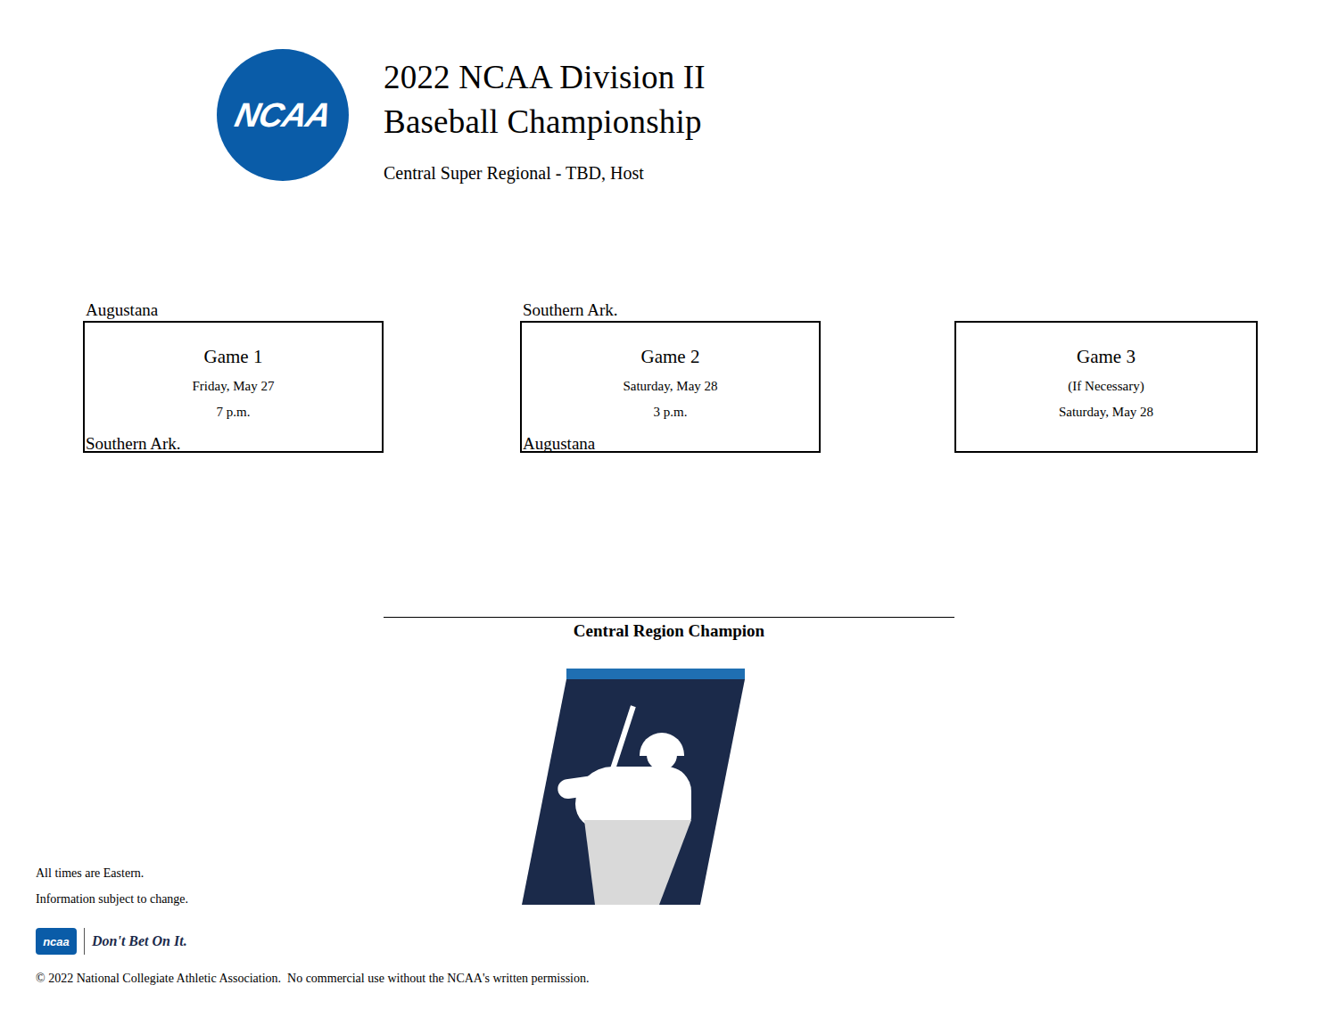NCAA
®
2022 NCAA Division II
Baseball Championship
Central Super Regional - TBD, Host
Augustana
Game 1
Friday, May 27
7 p.m.
Southern Ark.
Southern Ark.
Game 2
Saturday, May 28
3 p.m.
Augustana
Game 3
(If Necessary)
Saturday, May 28
Central Region Champion
All times are Eastern.
Information subject to change.
ncaa
Don't Bet On It.
© 2022 National Collegiate Athletic Association. No commercial use without the NCAA's written permission.